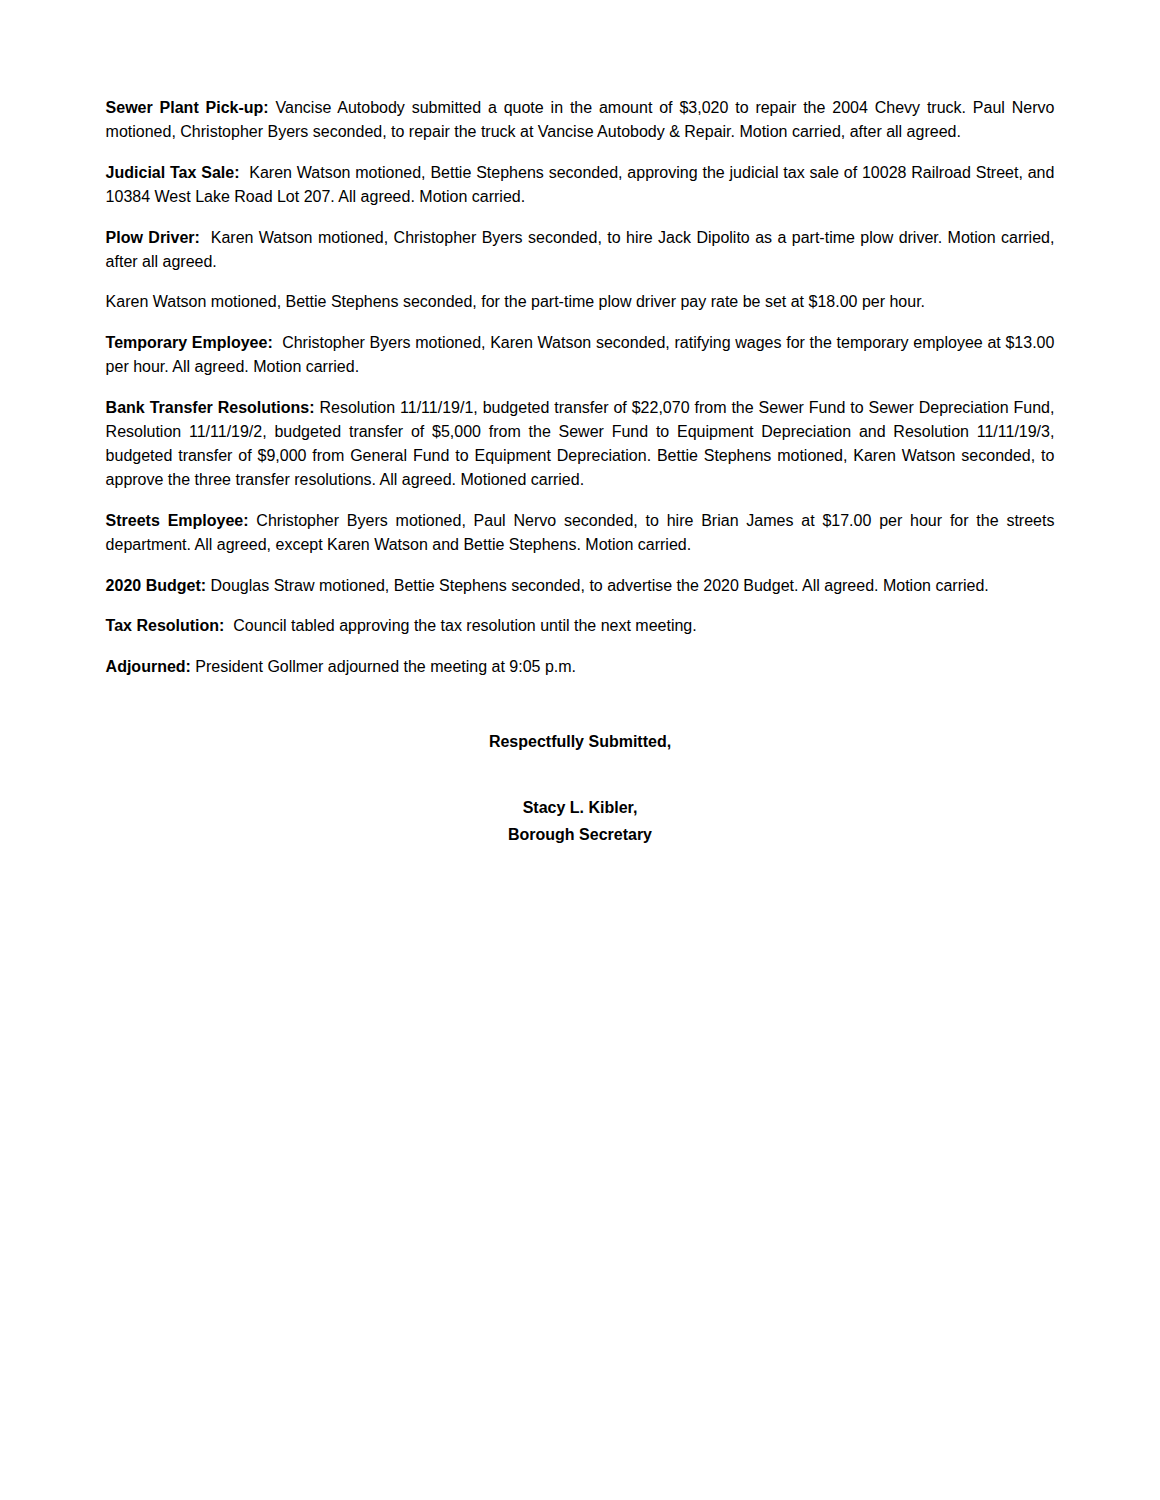Sewer Plant Pick-up: Vancise Autobody submitted a quote in the amount of $3,020 to repair the 2004 Chevy truck. Paul Nervo motioned, Christopher Byers seconded, to repair the truck at Vancise Autobody & Repair. Motion carried, after all agreed.
Judicial Tax Sale: Karen Watson motioned, Bettie Stephens seconded, approving the judicial tax sale of 10028 Railroad Street, and 10384 West Lake Road Lot 207. All agreed. Motion carried.
Plow Driver: Karen Watson motioned, Christopher Byers seconded, to hire Jack Dipolito as a part-time plow driver. Motion carried, after all agreed.
Karen Watson motioned, Bettie Stephens seconded, for the part-time plow driver pay rate be set at $18.00 per hour.
Temporary Employee: Christopher Byers motioned, Karen Watson seconded, ratifying wages for the temporary employee at $13.00 per hour. All agreed. Motion carried.
Bank Transfer Resolutions: Resolution 11/11/19/1, budgeted transfer of $22,070 from the Sewer Fund to Sewer Depreciation Fund, Resolution 11/11/19/2, budgeted transfer of $5,000 from the Sewer Fund to Equipment Depreciation and Resolution 11/11/19/3, budgeted transfer of $9,000 from General Fund to Equipment Depreciation. Bettie Stephens motioned, Karen Watson seconded, to approve the three transfer resolutions. All agreed. Motioned carried.
Streets Employee: Christopher Byers motioned, Paul Nervo seconded, to hire Brian James at $17.00 per hour for the streets department. All agreed, except Karen Watson and Bettie Stephens. Motion carried.
2020 Budget: Douglas Straw motioned, Bettie Stephens seconded, to advertise the 2020 Budget. All agreed. Motion carried.
Tax Resolution: Council tabled approving the tax resolution until the next meeting.
Adjourned: President Gollmer adjourned the meeting at 9:05 p.m.
Respectfully Submitted,
Stacy L. Kibler,
Borough Secretary